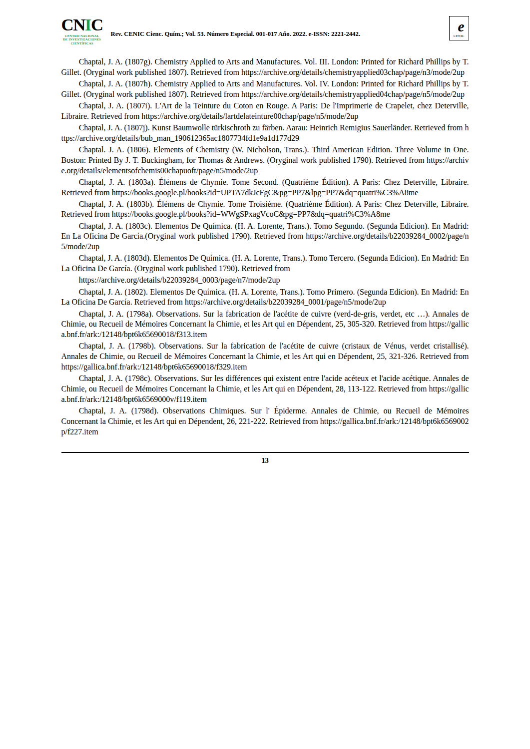CNIC Centro Nacional
de Investigaciones
Científicas
Rev. CENIC Cienc. Quím.; Vol. 53. Número Especial. 001-017 Año. 2022. e-ISSN: 2221-2442.
e CENIC
Chaptal, J. A. (1807g). Chemistry Applied to Arts and Manufactures. Vol. III. London: Printed for Richard Phillips by T. Gillet. (Oryginal work published 1807). Retrieved from https://archive.org/details/chemistryapplied03chap/page/n3/mode/2up
Chaptal, J. A. (1807h). Chemistry Applied to Arts and Manufactures. Vol. IV. London: Printed for Richard Phillips by T. Gillet. (Oryginal work published 1807). Retrieved from https://archive.org/details/chemistryapplied04chap/page/n5/mode/2up
Chaptal, J. A. (1807i). L'Art de la Teinture du Coton en Rouge. A Paris: De l'Imprimerie de Crapelet, chez Deterville, Libraire. Retrieved from https://archive.org/details/lartdelateinture00chap/page/n5/mode/2up
Chaptal, J. A. (1807j). Kunst Baumwolle türkischroth zu färben. Aarau: Heinrich Remigius Sauerländer. Retrieved from https://archive.org/details/bub_man_190612365ac1807734fd1e9a1d177d29
Chaptal. J. A. (1806). Elements of Chemistry (W. Nicholson, Trans.). Third American Edition. Three Volume in One. Boston: Printed By J. T. Buckingham, for Thomas & Andrews. (Oryginal work published 1790). Retrieved from https://archive.org/details/elementsofchemis00chapuoft/page/n5/mode/2up
Chaptal, J. A. (1803a). Élémens de Chymie. Tome Second. (Quatrième Édition). A Paris: Chez Deterville, Libraire. Retrieved from https://books.google.pl/books?id=UPTA7dkJcFgC&pg=PP7&lpg=PP7&dq=quatri%C3%A8me
Chaptal, J. A. (1803b). Élémens de Chymie. Tome Troisième. (Quatrième Édition). A Paris: Chez Deterville, Libraire. Retrieved from https://books.google.pl/books?id=WWgSPxagVcoC&pg=PP7&dq=quatri%C3%A8me
Chaptal, J. A. (1803c). Elementos De Química. (H. A. Lorente, Trans.). Tomo Segundo. (Segunda Edicion). En Madrid: En La Oficina De García.(Oryginal work published 1790). Retrieved from https://archive.org/details/b22039284_0002/page/n5/mode/2up
Chaptal, J. A. (1803d). Elementos De Química. (H. A. Lorente, Trans.). Tomo Tercero. (Segunda Edicion). En Madrid: En La Oficina De García. (Oryginal work published 1790). Retrieved from
https://archive.org/details/b22039284_0003/page/n7/mode/2up
Chaptal, J. A. (1802). Elementos De Química. (H. A. Lorente, Trans.). Tomo Primero. (Segunda Edicion). En Madrid: En La Oficina De García. Retrieved from https://archive.org/details/b22039284_0001/page/n5/mode/2up
Chaptal, J. A. (1798a). Observations. Sur la fabrication de l'acétite de cuivre (verd-de-gris, verdet, etc …). Annales de Chimie, ou Recueil de Mémoires Concernant la Chimie, et les Art qui en Dépendent, 25, 305-320. Retrieved from https://gallica.bnf.fr/ark:/12148/bpt6k65690018/f313.item
Chaptal, J. A. (1798b). Observations. Sur la fabrication de l'acétite de cuivre (cristaux de Vénus, verdet cristallisé). Annales de Chimie, ou Recueil de Mémoires Concernant la Chimie, et les Art qui en Dépendent, 25, 321-326. Retrieved from https://gallica.bnf.fr/ark:/12148/bpt6k65690018/f329.item
Chaptal, J. A. (1798c). Observations. Sur les différences qui existent entre l'acide acéteux et l'acide acétique. Annales de Chimie, ou Recueil de Mémoires Concernant la Chimie, et les Art qui en Dépendent, 28, 113-122. Retrieved from https://gallica.bnf.fr/ark:/12148/bpt6k6569000v/f119.item
Chaptal, J. A. (1798d). Observations Chimiques. Sur l' Épiderme. Annales de Chimie, ou Recueil de Mémoires Concernant la Chimie, et les Art qui en Dépendent, 26, 221-222. Retrieved from https://gallica.bnf.fr/ark:/12148/bpt6k6569002p/f227.item
13